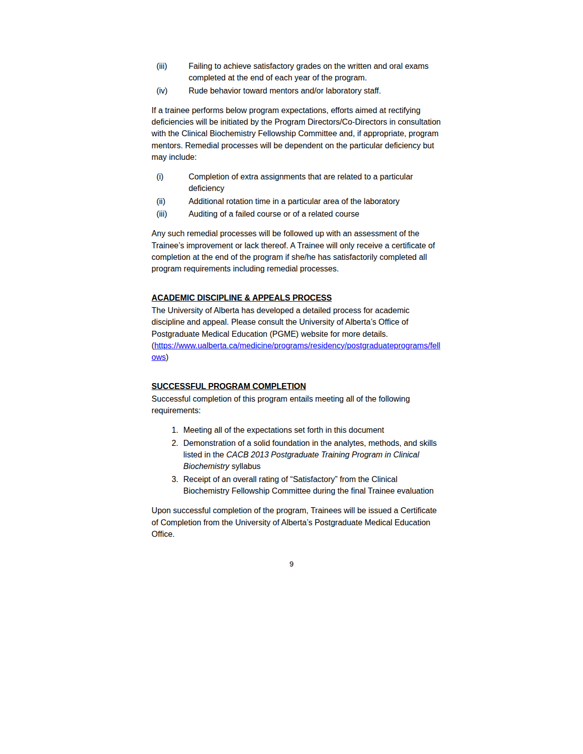(iii) Failing to achieve satisfactory grades on the written and oral exams completed at the end of each year of the program.
(iv) Rude behavior toward mentors and/or laboratory staff.
If a trainee performs below program expectations, efforts aimed at rectifying deficiencies will be initiated by the Program Directors/Co-Directors in consultation with the Clinical Biochemistry Fellowship Committee and, if appropriate, program mentors. Remedial processes will be dependent on the particular deficiency but may include:
(i) Completion of extra assignments that are related to a particular deficiency
(ii) Additional rotation time in a particular area of the laboratory
(iii) Auditing of a failed course or of a related course
Any such remedial processes will be followed up with an assessment of the Trainee’s improvement or lack thereof. A Trainee will only receive a certificate of completion at the end of the program if she/he has satisfactorily completed all program requirements including remedial processes.
Academic Discipline & Appeals Process
The University of Alberta has developed a detailed process for academic discipline and appeal. Please consult the University of Alberta’s Office of Postgraduate Medical Education (PGME) website for more details.
(https://www.ualberta.ca/medicine/programs/residency/postgraduateprograms/fellows)
Successful Program Completion
Successful completion of this program entails meeting all of the following requirements:
Meeting all of the expectations set forth in this document
Demonstration of a solid foundation in the analytes, methods, and skills listed in the CACB 2013 Postgraduate Training Program in Clinical Biochemistry syllabus
Receipt of an overall rating of “Satisfactory” from the Clinical Biochemistry Fellowship Committee during the final Trainee evaluation
Upon successful completion of the program, Trainees will be issued a Certificate of Completion from the University of Alberta’s Postgraduate Medical Education Office.
9